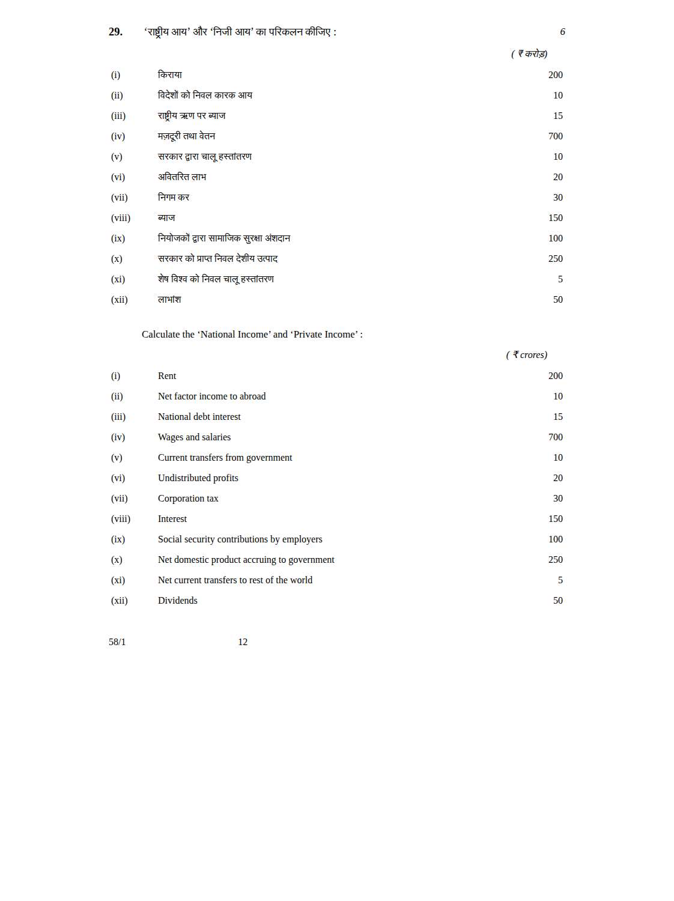29.
‘राष्ट्रीय आय’ और ‘निजी आय’ का परिकलन कीजिए :
6
( ₹ करोड़)
| (i) | किराया | 200 |
| (ii) | विदेशों को निवल कारक आय | 10 |
| (iii) | राष्ट्रीय ऋण पर ब्याज | 15 |
| (iv) | मज़दूरी तथा वेतन | 700 |
| (v) | सरकार द्वारा चालू हस्तांतरण | 10 |
| (vi) | अवितरित लाभ | 20 |
| (vii) | निगम कर | 30 |
| (viii) | ब्याज | 150 |
| (ix) | नियोजकों द्वारा सामाजिक सुरक्षा अंशदान | 100 |
| (x) | सरकार को प्राप्त निवल देशीय उत्पाद | 250 |
| (xi) | शेष विश्व को निवल चालू हस्तांतरण | 5 |
| (xii) | लाभांश | 50 |
Calculate the ‘National Income’ and ‘Private Income’ :
( ₹ crores)
| (i) | Rent | 200 |
| (ii) | Net factor income to abroad | 10 |
| (iii) | National debt interest | 15 |
| (iv) | Wages and salaries | 700 |
| (v) | Current transfers from government | 10 |
| (vi) | Undistributed profits | 20 |
| (vii) | Corporation tax | 30 |
| (viii) | Interest | 150 |
| (ix) | Social security contributions by employers | 100 |
| (x) | Net domestic product accruing to government | 250 |
| (xi) | Net current transfers to rest of the world | 5 |
| (xii) | Dividends | 50 |
58/1
12